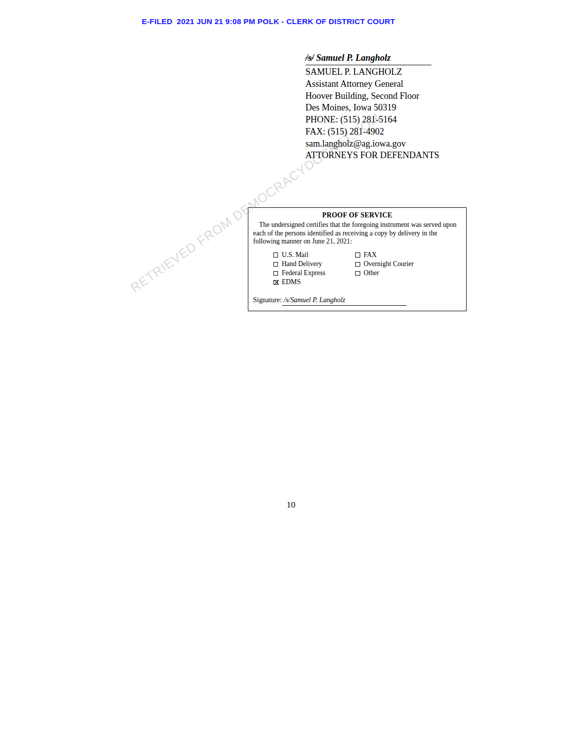E-FILED 2021 JUN 21 9:08 PM POLK - CLERK OF DISTRICT COURT
/s/ Samuel P. Langholz
SAMUEL P. LANGHOLZ
Assistant Attorney General
Hoover Building, Second Floor
Des Moines, Iowa 50319
PHONE: (515) 281-5164
FAX: (515) 281-4902
sam.langholz@ag.iowa.gov
ATTORNEYS FOR DEFENDANTS
PROOF OF SERVICE
The undersigned certifies that the foregoing instrument was served upon each of the persons identified as receiving a copy by delivery in the following manner on June 21, 2021:
| U.S. Mail | | FAX |
| Hand Delivery | | Overnight Courier |
| Federal Express | | Other |
| EDMS | | |
Signature:/s/Samuel P. Langholz
RETRIEVED FROM DEMOCRACYDOCKET.COM
10